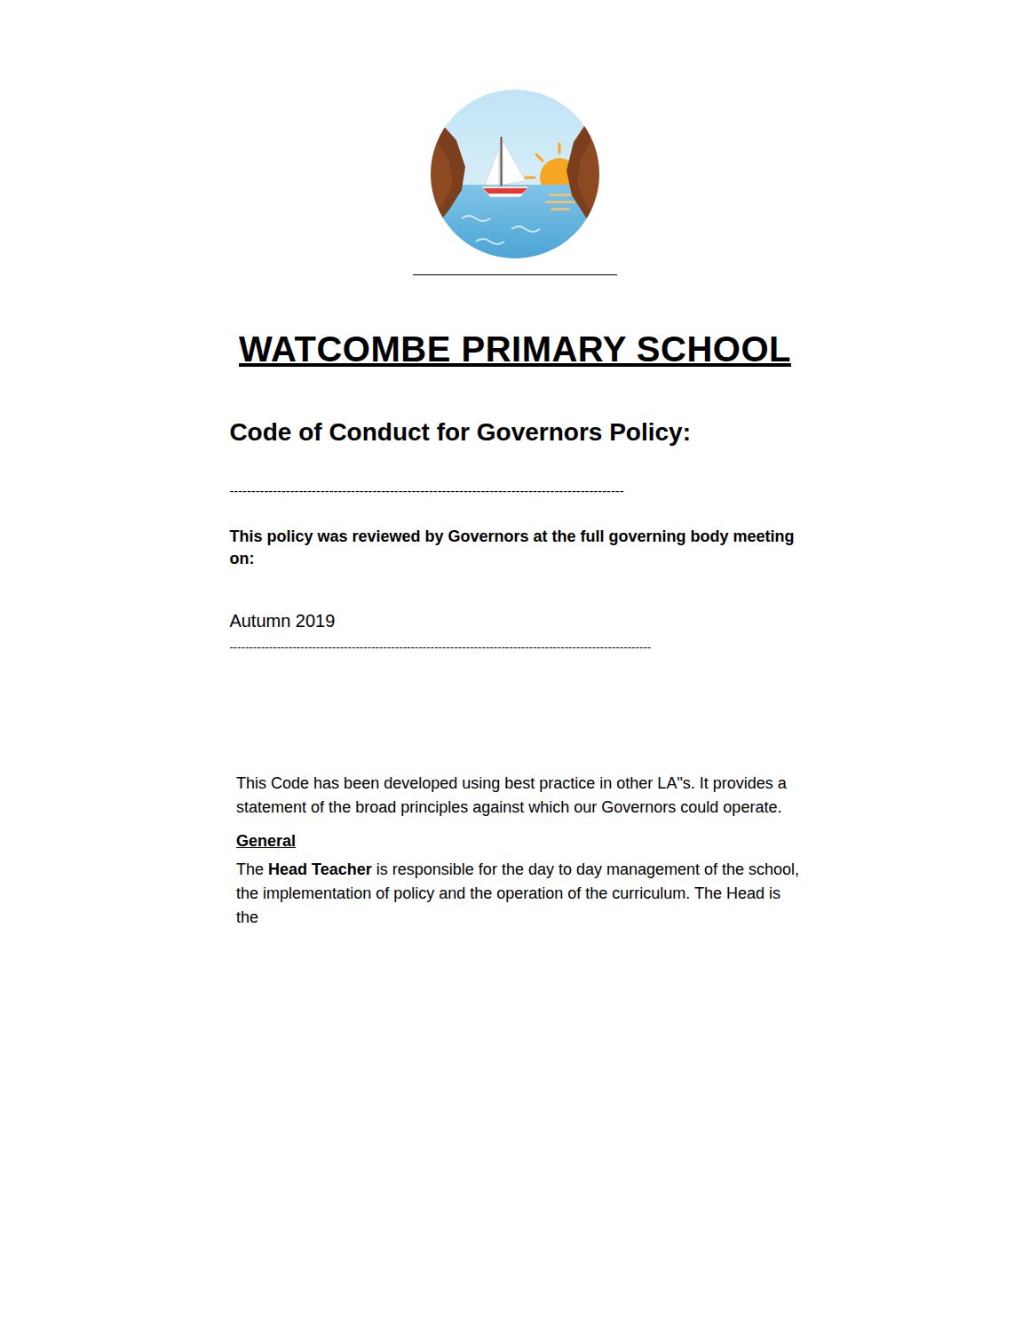WATCOMBE PRIMARY SCHOOL
Code of Conduct for Governors Policy:
-------------------------------------------------------------------------------------------
This policy was reviewed by Governors at the full governing body meeting on:
Autumn 2019
-----------------------------------------------------------------------------------------------------------
This Code has been developed using best practice in other LA"s. It provides a statement of the broad principles against which our Governors could operate.
General
The Head Teacher is responsible for the day to day management of the school, the implementation of policy and the operation of the curriculum. The Head is the